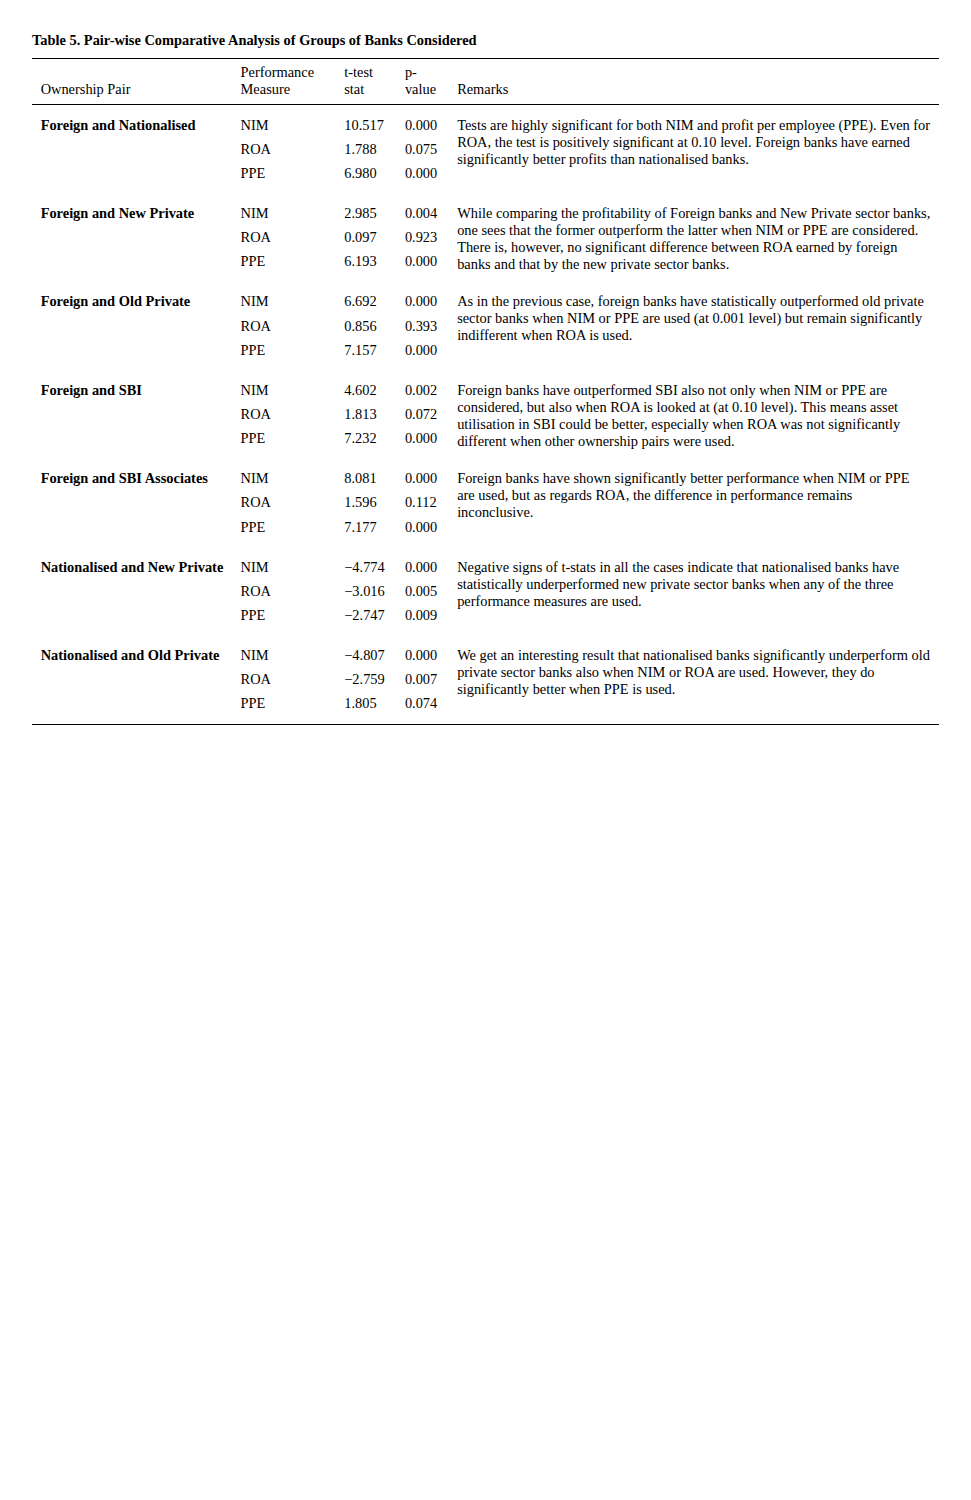Table 5. Pair-wise Comparative Analysis of Groups of Banks Considered
| Ownership Pair | Performance Measure | t-test stat | p-value | Remarks |
| --- | --- | --- | --- | --- |
| Foreign and Nationalised | NIM | 10.517 | 0.000 | Tests are highly significant for both NIM and profit per employee (PPE). Even for ROA, the test is positively significant at 0.10 level. Foreign banks have earned significantly better profits than nationalised banks. |
| ROA | 1.788 | 0.075 |
| PPE | 6.980 | 0.000 |
| Foreign and New Private | NIM | 2.985 | 0.004 | While comparing the profitability of Foreign banks and New Private sector banks, one sees that the former outperform the latter when NIM or PPE are considered. There is, however, no significant difference between ROA earned by foreign banks and that by the new private sector banks. |
| ROA | 0.097 | 0.923 |
| PPE | 6.193 | 0.000 |
| Foreign and Old Private | NIM | 6.692 | 0.000 | As in the previous case, foreign banks have statistically outperformed old private sector banks when NIM or PPE are used (at 0.001 level) but remain significantly indifferent when ROA is used. |
| ROA | 0.856 | 0.393 |
| PPE | 7.157 | 0.000 |
| Foreign and SBI | NIM | 4.602 | 0.002 | Foreign banks have outperformed SBI also not only when NIM or PPE are considered, but also when ROA is looked at (at 0.10 level). This means asset utilisation in SBI could be better, especially when ROA was not significantly different when other ownership pairs were used. |
| ROA | 1.813 | 0.072 |
| PPE | 7.232 | 0.000 |
| Foreign and SBI Associates | NIM | 8.081 | 0.000 | Foreign banks have shown significantly better performance when NIM or PPE are used, but as regards ROA, the difference in performance remains inconclusive. |
| ROA | 1.596 | 0.112 |
| PPE | 7.177 | 0.000 |
| Nationalised and New Private | NIM | −4.774 | 0.000 | Negative signs of t-stats in all the cases indicate that nationalised banks have statistically underperformed new private sector banks when any of the three performance measures are used. |
| ROA | −3.016 | 0.005 |
| PPE | −2.747 | 0.009 |
| Nationalised and Old Private | NIM | −4.807 | 0.000 | We get an interesting result that nationalised banks significantly underperform old private sector banks also when NIM or ROA are used. However, they do significantly better when PPE is used. |
| ROA | −2.759 | 0.007 |
| PPE | 1.805 | 0.074 |